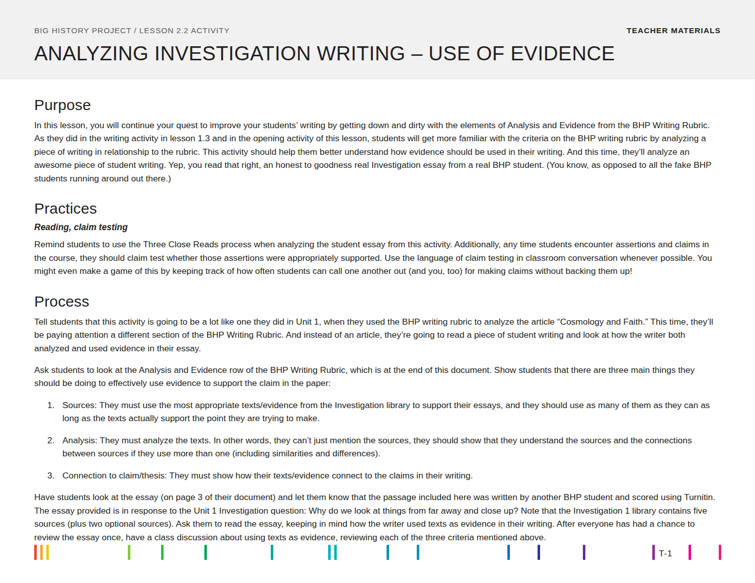Big History Project / Lesson 2.2 Activity
Teacher Materials
Analyzing Investigation Writing – Use of Evidence
Purpose
In this lesson, you will continue your quest to improve your students’ writing by getting down and dirty with the elements of Analysis and Evidence from the BHP Writing Rubric. As they did in the writing activity in lesson 1.3 and in the opening activity of this lesson, students will get more familiar with the criteria on the BHP writing rubric by analyzing a piece of writing in relationship to the rubric. This activity should help them better understand how evidence should be used in their writing. And this time, they’ll analyze an awesome piece of student writing. Yep, you read that right, an honest to goodness real Investigation essay from a real BHP student. (You know, as opposed to all the fake BHP students running around out there.)
Practices
Reading, claim testing
Remind students to use the Three Close Reads process when analyzing the student essay from this activity. Additionally, any time students encounter assertions and claims in the course, they should claim test whether those assertions were appropriately supported. Use the language of claim testing in classroom conversation whenever possible. You might even make a game of this by keeping track of how often students can call one another out (and you, too) for making claims without backing them up!
Process
Tell students that this activity is going to be a lot like one they did in Unit 1, when they used the BHP writing rubric to analyze the article “Cosmology and Faith.” This time, they’ll be paying attention a different section of the BHP Writing Rubric. And instead of an article, they’re going to read a piece of student writing and look at how the writer both analyzed and used evidence in their essay.
Ask students to look at the Analysis and Evidence row of the BHP Writing Rubric, which is at the end of this document. Show students that there are three main things they should be doing to effectively use evidence to support the claim in the paper:
Sources: They must use the most appropriate texts/evidence from the Investigation library to support their essays, and they should use as many of them as they can as long as the texts actually support the point they are trying to make.
Analysis: They must analyze the texts. In other words, they can’t just mention the sources, they should show that they understand the sources and the connections between sources if they use more than one (including similarities and differences).
Connection to claim/thesis: They must show how their texts/evidence connect to the claims in their writing.
Have students look at the essay (on page 3 of their document) and let them know that the passage included here was written by another BHP student and scored using Turnitin. The essay provided is in response to the Unit 1 Investigation question: Why do we look at things from far away and close up? Note that the Investigation 1 library contains five sources (plus two optional sources). Ask them to read the essay, keeping in mind how the writer used texts as evidence in their writing. After everyone has had a chance to review the essay once, have a class discussion about using texts as evidence, reviewing each of the three criteria mentioned above.
T-1